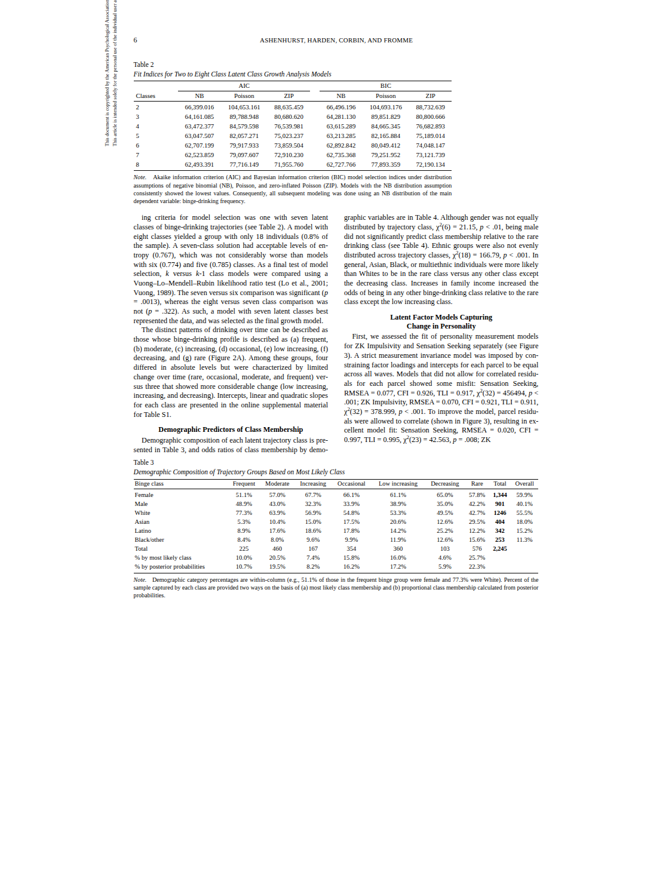This document is copyrighted by the American Psychological Association or one of its allied publishers.
This article is intended solely for the personal use of the individual user and is not to be disseminated broadly.
6
ASHENHURST, HARDEN, CORBIN, AND FROMME
Table 2
Fit Indices for Two to Eight Class Latent Class Growth Analysis Models
| | AIC | | BIC |
| Classes | NB | Poisson | ZIP | | NB | Poisson | ZIP |
| 2 | 66,399.016 | 104,653.161 | 88,635.459 | | 66,496.196 | 104,693.176 | 88,732.639 |
| 3 | 64,161.085 | 89,788.948 | 80,680.620 | | 64,281.130 | 89,851.829 | 80,800.666 |
| 4 | 63,472.377 | 84,579.598 | 76,539.981 | | 63,615.289 | 84,665.345 | 76,682.893 |
| 5 | 63,047.507 | 82,057.271 | 75,023.237 | | 63,213.285 | 82,165.884 | 75,189.014 |
| 6 | 62,707.199 | 79,917.933 | 73,859.504 | | 62,892.842 | 80,049.412 | 74,048.147 |
| 7 | 62,523.859 | 79,097.607 | 72,910.230 | | 62,735.368 | 79,251.952 | 73,121.739 |
| 8 | 62,493.391 | 77,716.149 | 71,955.760 | | 62,727.766 | 77,893.359 | 72,190.134 |
Note. Akaike information criterion (AIC) and Bayesian information criterion (BIC) model selection indices under distribution assumptions of negative binomial (NB), Poisson, and zero-inflated Poisson (ZIP). Models with the NB distribution assumption consistently showed the lowest values. Consequently, all subsequent modeling was done using an NB distribution of the main dependent variable: binge-drinking frequency.
ing criteria for model selection was one with seven latent classes of binge-drinking trajectories (see Table 2). A model with eight classes yielded a group with only 18 individuals (0.8% of the sample). A seven-class solution had acceptable levels of entropy (0.767), which was not considerably worse than models with six (0.774) and five (0.785) classes. As a final test of model selection, k versus k-1 class models were compared using a Vuong–Lo–Mendell–Rubin likelihood ratio test (Lo et al., 2001; Vuong, 1989). The seven versus six comparison was significant (p = .0013), whereas the eight versus seven class comparison was not (p = .322). As such, a model with seven latent classes best represented the data, and was selected as the final growth model.
The distinct patterns of drinking over time can be described as those whose binge-drinking profile is described as (a) frequent, (b) moderate, (c) increasing, (d) occasional, (e) low increasing, (f) decreasing, and (g) rare (Figure 2A). Among these groups, four differed in absolute levels but were characterized by limited change over time (rare, occasional, moderate, and frequent) versus three that showed more considerable change (low increasing, increasing, and decreasing). Intercepts, linear and quadratic slopes for each class are presented in the online supplemental material for Table S1.
Demographic Predictors of Class Membership
Demographic composition of each latent trajectory class is presented in Table 3, and odds ratios of class membership by demographic variables are in Table 4. Although gender was not equally distributed by trajectory class, χ2(6) = 21.15, p < .01, being male did not significantly predict class membership relative to the rare drinking class (see Table 4). Ethnic groups were also not evenly distributed across trajectory classes, χ2(18) = 166.79, p < .001. In general, Asian, Black, or multiethnic individuals were more likely than Whites to be in the rare class versus any other class except the decreasing class. Increases in family income increased the odds of being in any other binge-drinking class relative to the rare class except the low increasing class.
Latent Factor Models Capturing
Change in Personality
First, we assessed the fit of personality measurement models for ZK Impulsivity and Sensation Seeking separately (see Figure 3). A strict measurement invariance model was imposed by constraining factor loadings and intercepts for each parcel to be equal across all waves. Models that did not allow for correlated residuals for each parcel showed some misfit: Sensation Seeking, RMSEA = 0.077, CFI = 0.926, TLI = 0.917, χ2(32) = 456494, p < .001; ZK Impulsivity, RMSEA = 0.070, CFI = 0.921, TLI = 0.911, χ2(32) = 378.999, p < .001. To improve the model, parcel residuals were allowed to correlate (shown in Figure 3), resulting in excellent model fit: Sensation Seeking, RMSEA = 0.020, CFI = 0.997, TLI = 0.995, χ2(23) = 42.563, p = .008; ZK
Table 3
Demographic Composition of Trajectory Groups Based on Most Likely Class
| Binge class | Frequent | Moderate | Increasing | Occasional | Low increasing | Decreasing | Rare | Total | Overall |
| --- | --- | --- | --- | --- | --- | --- | --- | --- | --- |
| Female | 51.1% | 57.0% | 67.7% | 66.1% | 61.1% | 65.0% | 57.8% | 1,344 | 59.9% |
| Male | 48.9% | 43.0% | 32.3% | 33.9% | 38.9% | 35.0% | 42.2% | 901 | 40.1% |
| White | 77.3% | 63.9% | 56.9% | 54.8% | 53.3% | 49.5% | 42.7% | 1246 | 55.5% |
| Asian | 5.3% | 10.4% | 15.0% | 17.5% | 20.6% | 12.6% | 29.5% | 404 | 18.0% |
| Latino | 8.9% | 17.6% | 18.6% | 17.8% | 14.2% | 25.2% | 12.2% | 342 | 15.2% |
| Black/other | 8.4% | 8.0% | 9.6% | 9.9% | 11.9% | 12.6% | 15.6% | 253 | 11.3% |
| Total | 225 | 460 | 167 | 354 | 360 | 103 | 576 | 2,245 | |
| % by most likely class | 10.0% | 20.5% | 7.4% | 15.8% | 16.0% | 4.6% | 25.7% | | |
| % by posterior probabilities | 10.7% | 19.5% | 8.2% | 16.2% | 17.2% | 5.9% | 22.3% | | |
Note. Demographic category percentages are within-column (e.g., 51.1% of those in the frequent binge group were female and 77.3% were White). Percent of the sample captured by each class are provided two ways on the basis of (a) most likely class membership and (b) proportional class membership calculated from posterior probabilities.